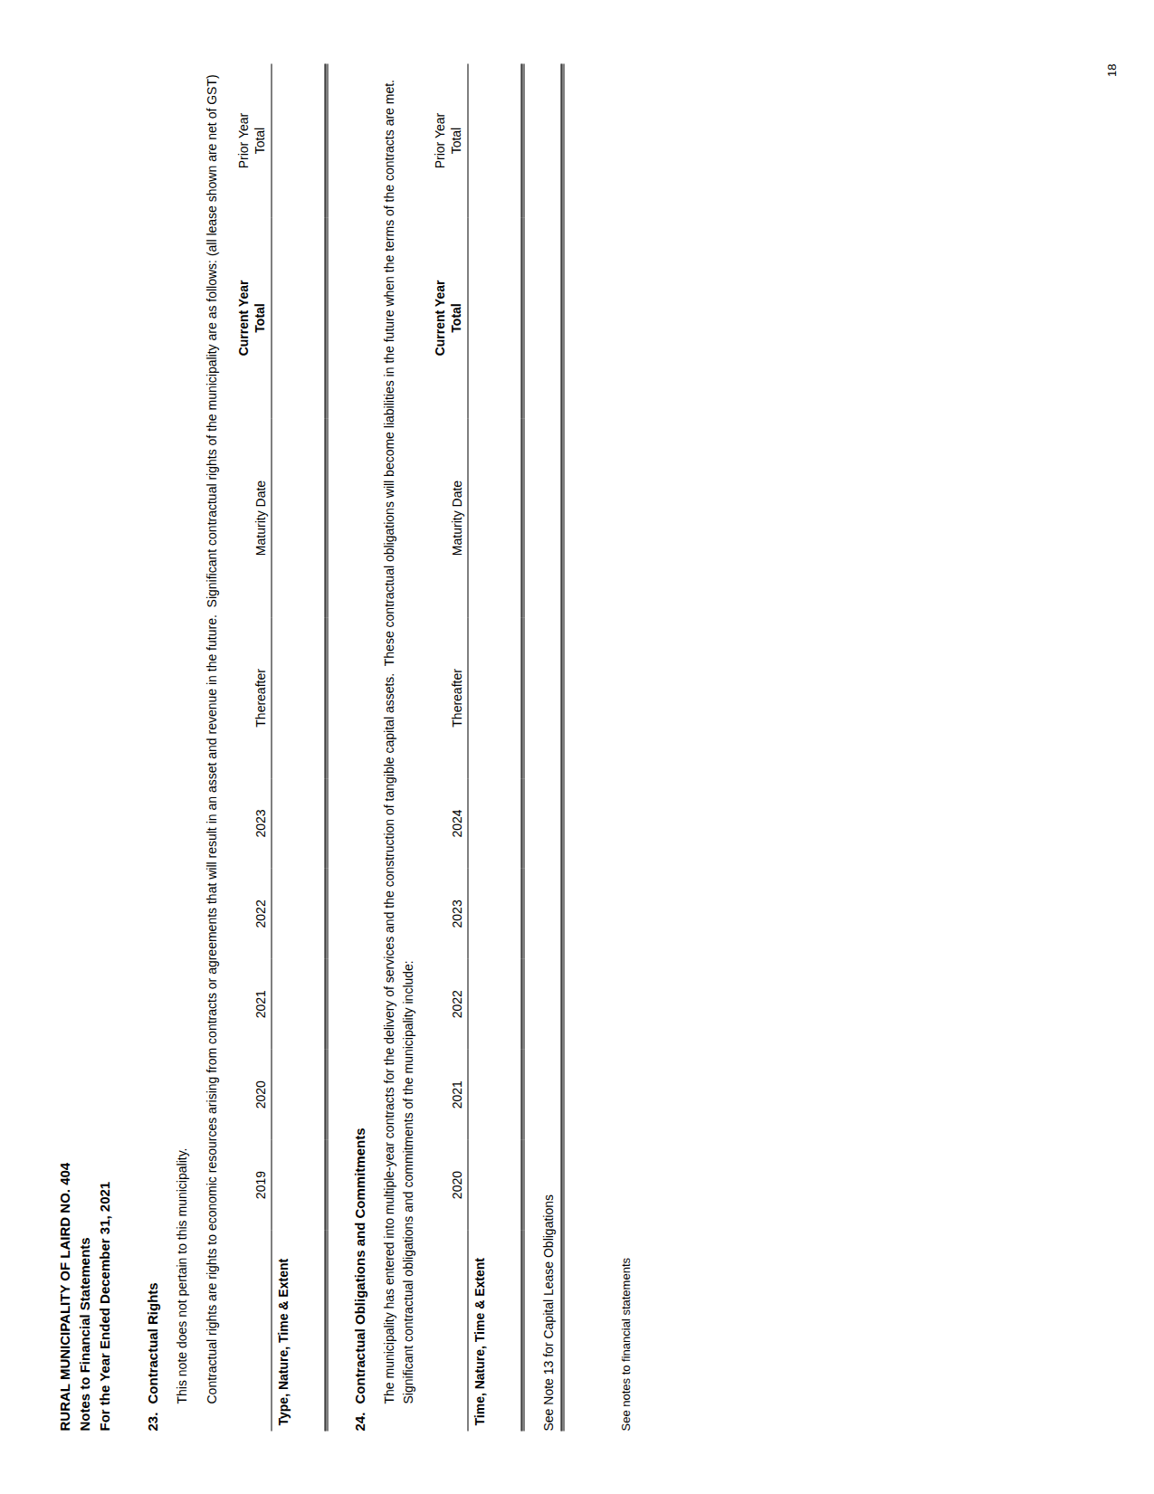RURAL MUNICIPALITY OF LAIRD NO. 404
Notes to Financial Statements
For the Year Ended December 31, 2021
23. Contractual Rights
This note does not pertain to this municipality.
Contractual rights are rights to economic resources arising from contracts or agreements that will result in an asset and revenue in the future. Significant contractual rights of the municipality are as follows: (all lease shown are net of GST)
| | 2019 | 2020 | 2021 | 2022 | 2023 | Thereafter | Maturity Date | Current Year Total | Prior Year Total |
| --- | --- | --- | --- | --- | --- | --- | --- | --- | --- |
| Type, Nature, Time & Extent | | | | | | | | | |
24. Contractual Obligations and Commitments
The municipality has entered into multiple-year contracts for the delivery of services and the construction of tangible capital assets. These contractual obligations will become liabilities in the future when the terms of the contracts are met. Significant contractual obligations and commitments of the municipality include:
| | 2020 | 2021 | 2022 | 2023 | 2024 | Thereafter | Maturity Date | Current Year Total | Prior Year Total |
| --- | --- | --- | --- | --- | --- | --- | --- | --- | --- |
| Time, Nature, Time & Extent | | | | | | | | | |
See Note 13 for Capital Lease Obligations
See notes to financial statements
18